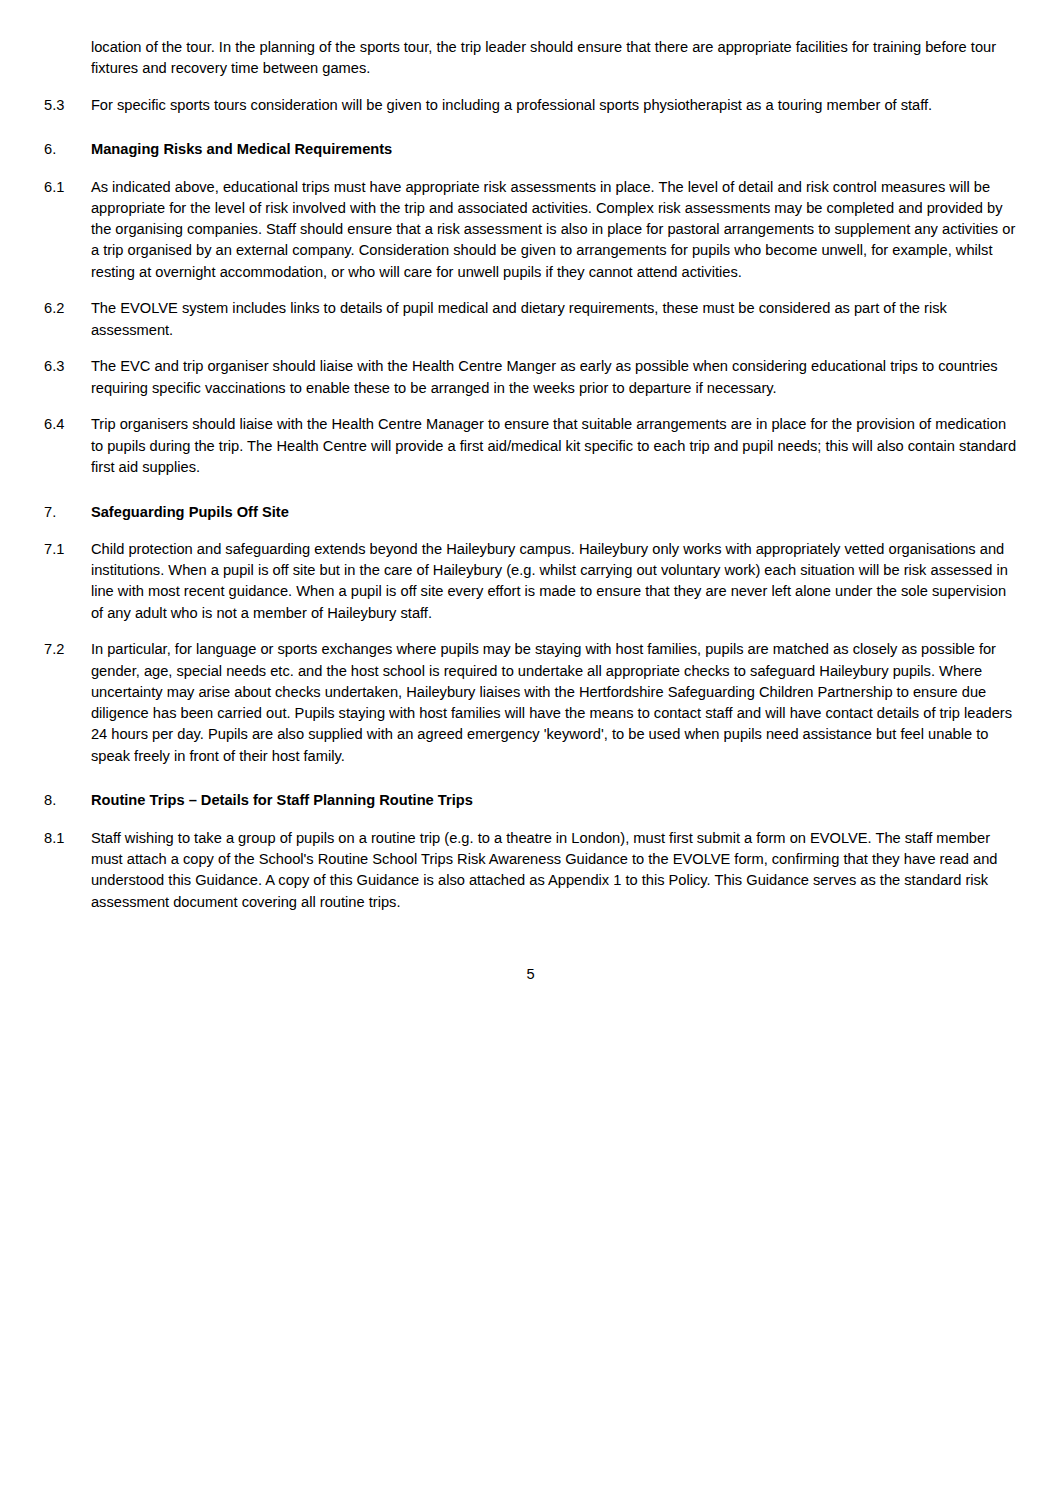location of the tour. In the planning of the sports tour, the trip leader should ensure that there are appropriate facilities for training before tour fixtures and recovery time between games.
5.3
For specific sports tours consideration will be given to including a professional sports physiotherapist as a touring member of staff.
6. Managing Risks and Medical Requirements
6.1
As indicated above, educational trips must have appropriate risk assessments in place. The level of detail and risk control measures will be appropriate for the level of risk involved with the trip and associated activities. Complex risk assessments may be completed and provided by the organising companies. Staff should ensure that a risk assessment is also in place for pastoral arrangements to supplement any activities or a trip organised by an external company. Consideration should be given to arrangements for pupils who become unwell, for example, whilst resting at overnight accommodation, or who will care for unwell pupils if they cannot attend activities.
6.2
The EVOLVE system includes links to details of pupil medical and dietary requirements, these must be considered as part of the risk assessment.
6.3
The EVC and trip organiser should liaise with the Health Centre Manger as early as possible when considering educational trips to countries requiring specific vaccinations to enable these to be arranged in the weeks prior to departure if necessary.
6.4
Trip organisers should liaise with the Health Centre Manager to ensure that suitable arrangements are in place for the provision of medication to pupils during the trip. The Health Centre will provide a first aid/medical kit specific to each trip and pupil needs; this will also contain standard first aid supplies.
7. Safeguarding Pupils Off Site
7.1
Child protection and safeguarding extends beyond the Haileybury campus. Haileybury only works with appropriately vetted organisations and institutions. When a pupil is off site but in the care of Haileybury (e.g. whilst carrying out voluntary work) each situation will be risk assessed in line with most recent guidance. When a pupil is off site every effort is made to ensure that they are never left alone under the sole supervision of any adult who is not a member of Haileybury staff.
7.2
In particular, for language or sports exchanges where pupils may be staying with host families, pupils are matched as closely as possible for gender, age, special needs etc. and the host school is required to undertake all appropriate checks to safeguard Haileybury pupils. Where uncertainty may arise about checks undertaken, Haileybury liaises with the Hertfordshire Safeguarding Children Partnership to ensure due diligence has been carried out. Pupils staying with host families will have the means to contact staff and will have contact details of trip leaders 24 hours per day. Pupils are also supplied with an agreed emergency 'keyword', to be used when pupils need assistance but feel unable to speak freely in front of their host family.
8. Routine Trips – Details for Staff Planning Routine Trips
8.1
Staff wishing to take a group of pupils on a routine trip (e.g. to a theatre in London), must first submit a form on EVOLVE. The staff member must attach a copy of the School's Routine School Trips Risk Awareness Guidance to the EVOLVE form, confirming that they have read and understood this Guidance. A copy of this Guidance is also attached as Appendix 1 to this Policy. This Guidance serves as the standard risk assessment document covering all routine trips.
5